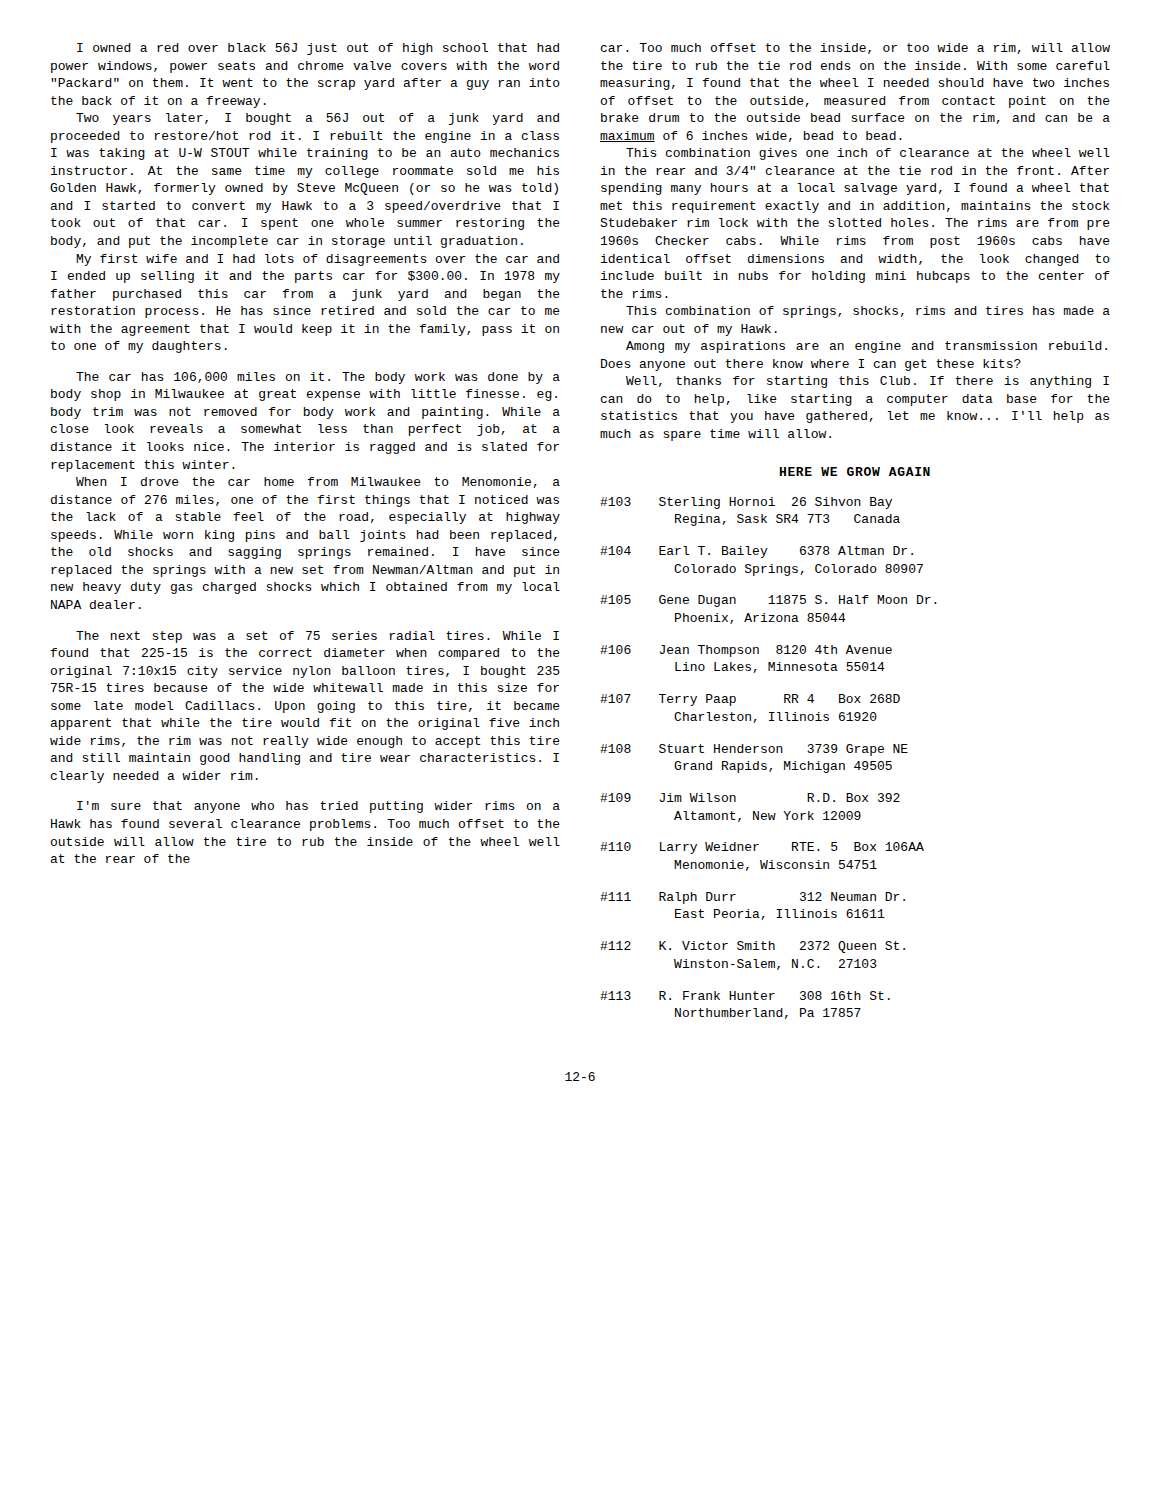I owned a red over black 56J just out of high school that had power windows, power seats and chrome valve covers with the word "Packard" on them. It went to the scrap yard after a guy ran into the back of it on a freeway.
Two years later, I bought a 56J out of a junk yard and proceeded to restore/hot rod it. I rebuilt the engine in a class I was taking at U-W STOUT while training to be an auto mechanics instructor. At the same time my college roommate sold me his Golden Hawk, formerly owned by Steve McQueen (or so he was told) and I started to convert my Hawk to a 3 speed/overdrive that I took out of that car. I spent one whole summer restoring the body, and put the incomplete car in storage until graduation.
My first wife and I had lots of disagreements over the car and I ended up selling it and the parts car for $300.00. In 1978 my father purchased this car from a junk yard and began the restoration process. He has since retired and sold the car to me with the agreement that I would keep it in the family, pass it on to one of my daughters.
The car has 106,000 miles on it. The body work was done by a body shop in Milwaukee at great expense with little finesse. eg. body trim was not removed for body work and painting. While a close look reveals a somewhat less than perfect job, at a distance it looks nice. The interior is ragged and is slated for replacement this winter.
When I drove the car home from Milwaukee to Menomonie, a distance of 276 miles, one of the first things that I noticed was the lack of a stable feel of the road, especially at highway speeds. While worn king pins and ball joints had been replaced, the old shocks and sagging springs remained. I have since replaced the springs with a new set from Newman/Altman and put in new heavy duty gas charged shocks which I obtained from my local NAPA dealer.
The next step was a set of 75 series radial tires. While I found that 225-15 is the correct diameter when compared to the original 7:10x15 city service nylon balloon tires, I bought 235 75R-15 tires because of the wide whitewall made in this size for some late model Cadillacs. Upon going to this tire, it became apparent that while the tire would fit on the original five inch wide rims, the rim was not really wide enough to accept this tire and still maintain good handling and tire wear characteristics. I clearly needed a wider rim.
I'm sure that anyone who has tried putting wider rims on a Hawk has found several clearance problems. Too much offset to the outside will allow the tire to rub the inside of the wheel well at the rear of the
car. Too much offset to the inside, or too wide a rim, will allow the tire to rub the tie rod ends on the inside. With some careful measuring, I found that the wheel I needed should have two inches of offset to the outside, measured from contact point on the brake drum to the outside bead surface on the rim, and can be a maximum of 6 inches wide, bead to bead.
This combination gives one inch of clearance at the wheel well in the rear and 3/4" clearance at the tie rod in the front. After spending many hours at a local salvage yard, I found a wheel that met this requirement exactly and in addition, maintains the stock Studebaker rim lock with the slotted holes. The rims are from pre 1960s Checker cabs. While rims from post 1960s cabs have identical offset dimensions and width, the look changed to include built in nubs for holding mini hubcaps to the center of the rims.
This combination of springs, shocks, rims and tires has made a new car out of my Hawk.
Among my aspirations are an engine and transmission rebuild. Does anyone out there know where I can get these kits?
Well, thanks for starting this Club. If there is anything I can do to help, like starting a computer data base for the statistics that you have gathered, let me know... I'll help as much as spare time will allow.
HERE WE GROW AGAIN
#103
Sterling Hornoi 26 Sihvon BayRegina, Sask SR4 7T3 Canada
#104
Earl T. Bailey 6378 Altman Dr.Colorado Springs, Colorado 80907
#105
Gene Dugan 11875 S. Half Moon Dr.Phoenix, Arizona 85044
#106
Jean Thompson 8120 4th AvenueLino Lakes, Minnesota 55014
#107
Terry Paap RR 4 Box 268DCharleston, Illinois 61920
#108
Stuart Henderson 3739 Grape NEGrand Rapids, Michigan 49505
#109
Jim Wilson R.D. Box 392Altamont, New York 12009
#110
Larry Weidner RTE. 5 Box 106AAMenomonie, Wisconsin 54751
#111
Ralph Durr 312 Neuman Dr.East Peoria, Illinois 61611
#112
K. Victor Smith 2372 Queen St.Winston-Salem, N.C. 27103
#113
R. Frank Hunter 308 16th St.Northumberland, Pa 17857
12-6